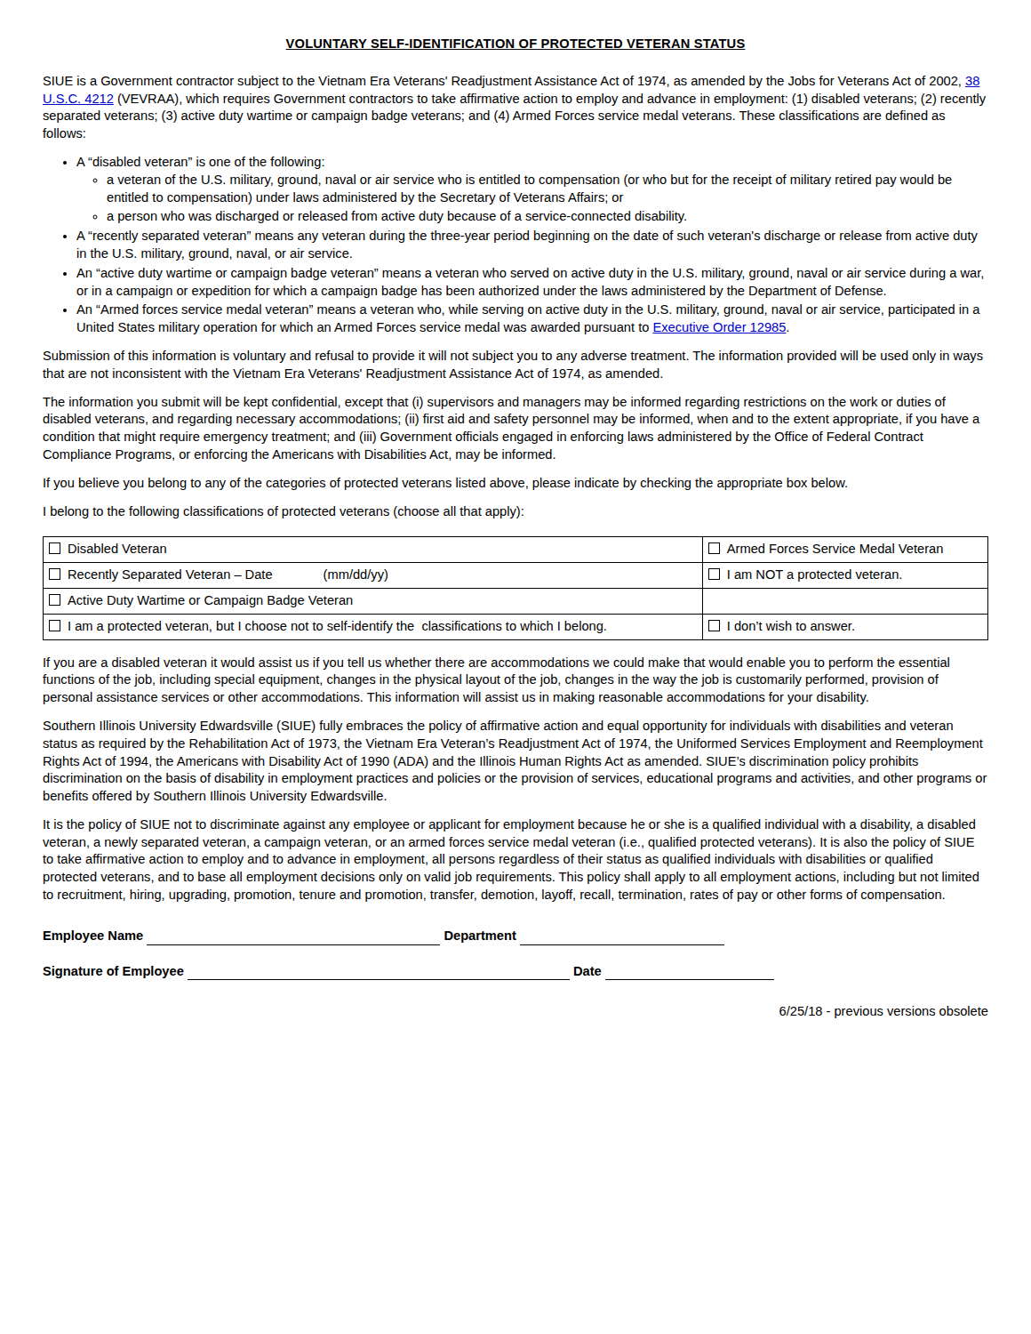VOLUNTARY SELF-IDENTIFICATION OF PROTECTED VETERAN STATUS
SIUE is a Government contractor subject to the Vietnam Era Veterans' Readjustment Assistance Act of 1974, as amended by the Jobs for Veterans Act of 2002, 38 U.S.C. 4212 (VEVRAA), which requires Government contractors to take affirmative action to employ and advance in employment: (1) disabled veterans; (2) recently separated veterans; (3) active duty wartime or campaign badge veterans; and (4) Armed Forces service medal veterans. These classifications are defined as follows:
A “disabled veteran” is one of the following:
a veteran of the U.S. military, ground, naval or air service who is entitled to compensation (or who but for the receipt of military retired pay would be entitled to compensation) under laws administered by the Secretary of Veterans Affairs; or
a person who was discharged or released from active duty because of a service-connected disability.
A “recently separated veteran” means any veteran during the three-year period beginning on the date of such veteran's discharge or release from active duty in the U.S. military, ground, naval, or air service.
An “active duty wartime or campaign badge veteran” means a veteran who served on active duty in the U.S. military, ground, naval or air service during a war, or in a campaign or expedition for which a campaign badge has been authorized under the laws administered by the Department of Defense.
An “Armed forces service medal veteran” means a veteran who, while serving on active duty in the U.S. military, ground, naval or air service, participated in a United States military operation for which an Armed Forces service medal was awarded pursuant to Executive Order 12985.
Submission of this information is voluntary and refusal to provide it will not subject you to any adverse treatment. The information provided will be used only in ways that are not inconsistent with the Vietnam Era Veterans' Readjustment Assistance Act of 1974, as amended.
The information you submit will be kept confidential, except that (i) supervisors and managers may be informed regarding restrictions on the work or duties of disabled veterans, and regarding necessary accommodations; (ii) first aid and safety personnel may be informed, when and to the extent appropriate, if you have a condition that might require emergency treatment; and (iii) Government officials engaged in enforcing laws administered by the Office of Federal Contract Compliance Programs, or enforcing the Americans with Disabilities Act, may be informed.
If you believe you belong to any of the categories of protected veterans listed above, please indicate by checking the appropriate box below.
I belong to the following classifications of protected veterans (choose all that apply):
| Disabled Veteran | Armed Forces Service Medal Veteran |
| Recently Separated Veteran – Date (mm/dd/yy) | I am NOT a protected veteran. |
| Active Duty Wartime or Campaign Badge Veteran | |
| I am a protected veteran, but I choose not to self-identify the classifications to which I belong. | I don’t wish to answer. |
If you are a disabled veteran it would assist us if you tell us whether there are accommodations we could make that would enable you to perform the essential functions of the job, including special equipment, changes in the physical layout of the job, changes in the way the job is customarily performed, provision of personal assistance services or other accommodations. This information will assist us in making reasonable accommodations for your disability.
Southern Illinois University Edwardsville (SIUE) fully embraces the policy of affirmative action and equal opportunity for individuals with disabilities and veteran status as required by the Rehabilitation Act of 1973, the Vietnam Era Veteran’s Readjustment Act of 1974, the Uniformed Services Employment and Reemployment Rights Act of 1994, the Americans with Disability Act of 1990 (ADA) and the Illinois Human Rights Act as amended. SIUE’s discrimination policy prohibits discrimination on the basis of disability in employment practices and policies or the provision of services, educational programs and activities, and other programs or benefits offered by Southern Illinois University Edwardsville.
It is the policy of SIUE not to discriminate against any employee or applicant for employment because he or she is a qualified individual with a disability, a disabled veteran, a newly separated veteran, a campaign veteran, or an armed forces service medal veteran (i.e., qualified protected veterans). It is also the policy of SIUE to take affirmative action to employ and to advance in employment, all persons regardless of their status as qualified individuals with disabilities or qualified protected veterans, and to base all employment decisions only on valid job requirements. This policy shall apply to all employment actions, including but not limited to recruitment, hiring, upgrading, promotion, tenure and promotion, transfer, demotion, layoff, recall, termination, rates of pay or other forms of compensation.
Employee Name Department
Signature of Employee Date
6/25/18 - previous versions obsolete